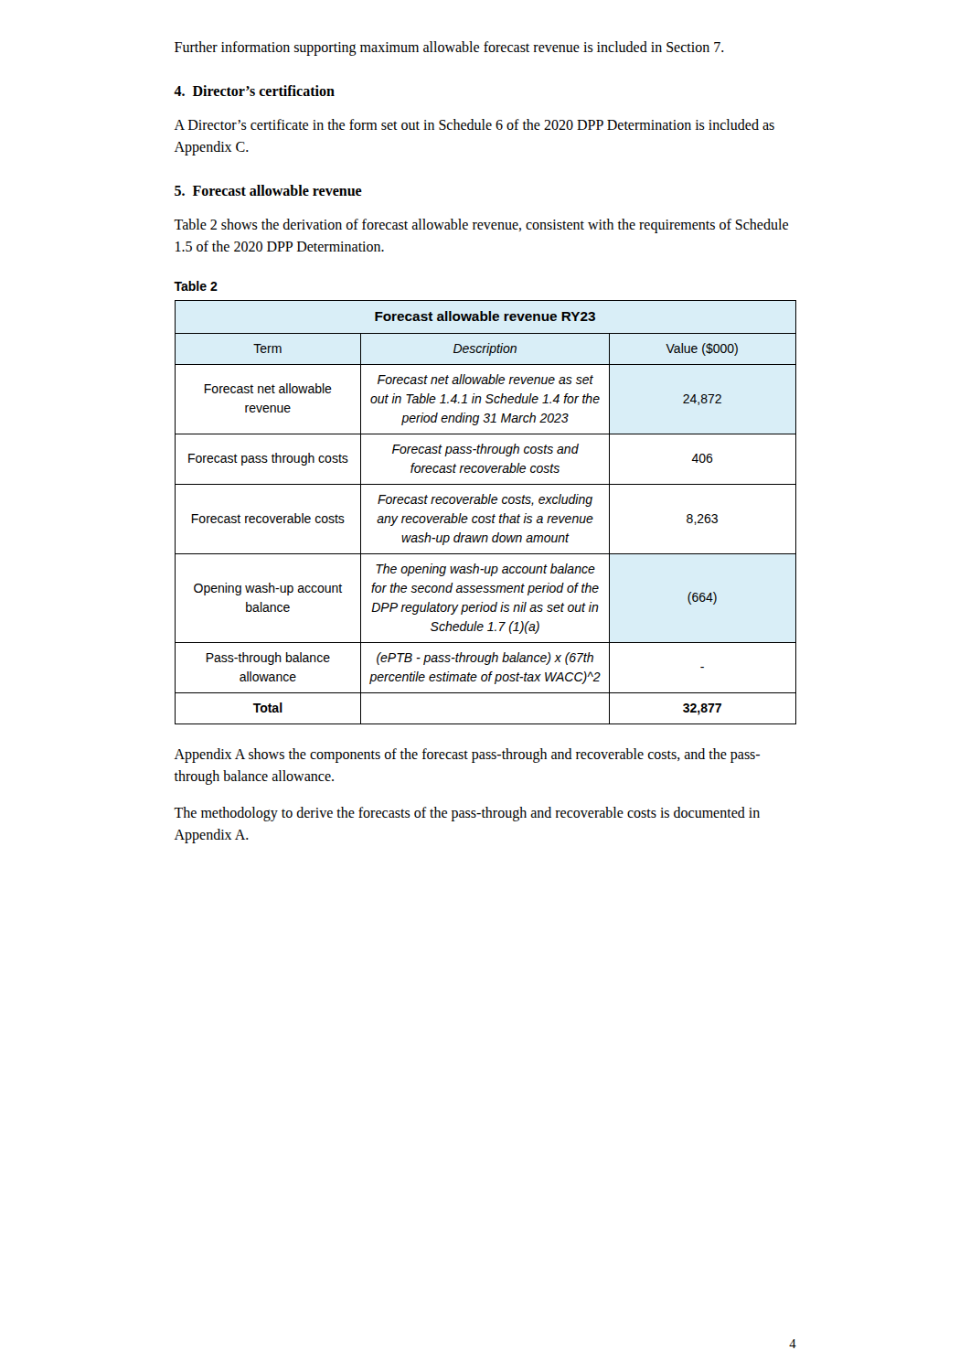Further information supporting maximum allowable forecast revenue is included in Section 7.
4. Director’s certification
A Director’s certificate in the form set out in Schedule 6 of the 2020 DPP Determination is included as Appendix C.
5. Forecast allowable revenue
Table 2 shows the derivation of forecast allowable revenue, consistent with the requirements of Schedule 1.5 of the 2020 DPP Determination.
Table 2
| Forecast allowable revenue RY23 |
| --- |
| Term | Description | Value ($000) |
| Forecast net allowable revenue | Forecast net allowable revenue as set out in Table 1.4.1 in Schedule 1.4 for the period ending 31 March 2023 | 24,872 |
| Forecast pass through costs | Forecast pass-through costs and forecast recoverable costs | 406 |
| Forecast recoverable costs | Forecast recoverable costs, excluding any recoverable cost that is a revenue wash-up drawn down amount | 8,263 |
| Opening wash-up account balance | The opening wash-up account balance for the second assessment period of the DPP regulatory period is nil as set out in Schedule 1.7 (1)(a) | (664) |
| Pass-through balance allowance | (ePTB - pass-through balance) x (67th percentile estimate of post-tax WACC)^2 | - |
| Total | | 32,877 |
Appendix A shows the components of the forecast pass-through and recoverable costs, and the pass-through balance allowance.
The methodology to derive the forecasts of the pass-through and recoverable costs is documented in Appendix A.
4